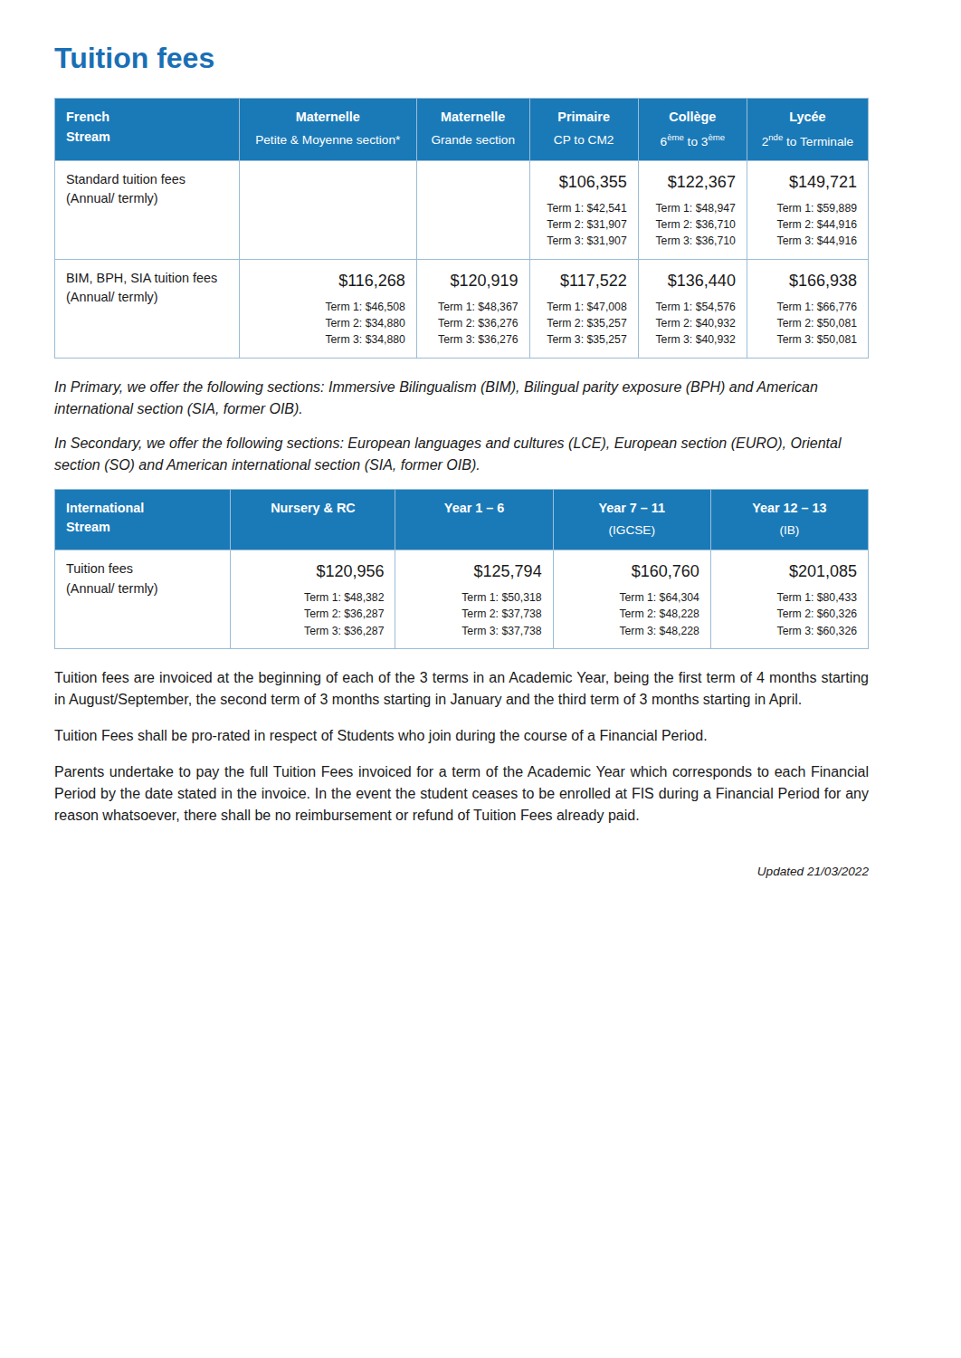Tuition fees
| French Stream | Maternelle Petite & Moyenne section* | Maternelle Grande section | Primaire CP to CM2 | Collège 6 ème to 3 ème | Lycée 2 nde to Terminale |
| --- | --- | --- | --- | --- | --- |
| Standard tuition fees (Annual/ termly) | | | $106,355 Term 1: $42,541 Term 2: $31,907 Term 3: $31,907 | $122,367 Term 1: $48,947 Term 2: $36,710 Term 3: $36,710 | $149,721 Term 1: $59,889 Term 2: $44,916 Term 3: $44,916 |
| BIM, BPH, SIA tuition fees (Annual/ termly) | $116,268 Term 1: $46,508 Term 2: $34,880 Term 3: $34,880 | $120,919 Term 1: $48,367 Term 2: $36,276 Term 3: $36,276 | $117,522 Term 1: $47,008 Term 2: $35,257 Term 3: $35,257 | $136,440 Term 1: $54,576 Term 2: $40,932 Term 3: $40,932 | $166,938 Term 1: $66,776 Term 2: $50,081 Term 3: $50,081 |
In Primary, we offer the following sections: Immersive Bilingualism (BIM), Bilingual parity exposure (BPH) and American international section (SIA, former OIB).
In Secondary, we offer the following sections: European languages and cultures (LCE), European section (EURO), Oriental section (SO) and American international section (SIA, former OIB).
| International Stream | Nursery & RC | Year 1 – 6 | Year 7 – 11 (IGCSE) | Year 12 – 13 (IB) |
| --- | --- | --- | --- | --- |
| Tuition fees (Annual/ termly) | $120,956 Term 1: $48,382 Term 2: $36,287 Term 3: $36,287 | $125,794 Term 1: $50,318 Term 2: $37,738 Term 3: $37,738 | $160,760 Term 1: $64,304 Term 2: $48,228 Term 3: $48,228 | $201,085 Term 1: $80,433 Term 2: $60,326 Term 3: $60,326 |
Tuition fees are invoiced at the beginning of each of the 3 terms in an Academic Year, being the first term of 4 months starting in August/September, the second term of 3 months starting in January and the third term of 3 months starting in April.
Tuition Fees shall be pro-rated in respect of Students who join during the course of a Financial Period.
Parents undertake to pay the full Tuition Fees invoiced for a term of the Academic Year which corresponds to each Financial Period by the date stated in the invoice. In the event the student ceases to be enrolled at FIS during a Financial Period for any reason whatsoever, there shall be no reimbursement or refund of Tuition Fees already paid.
Updated 21/03/2022